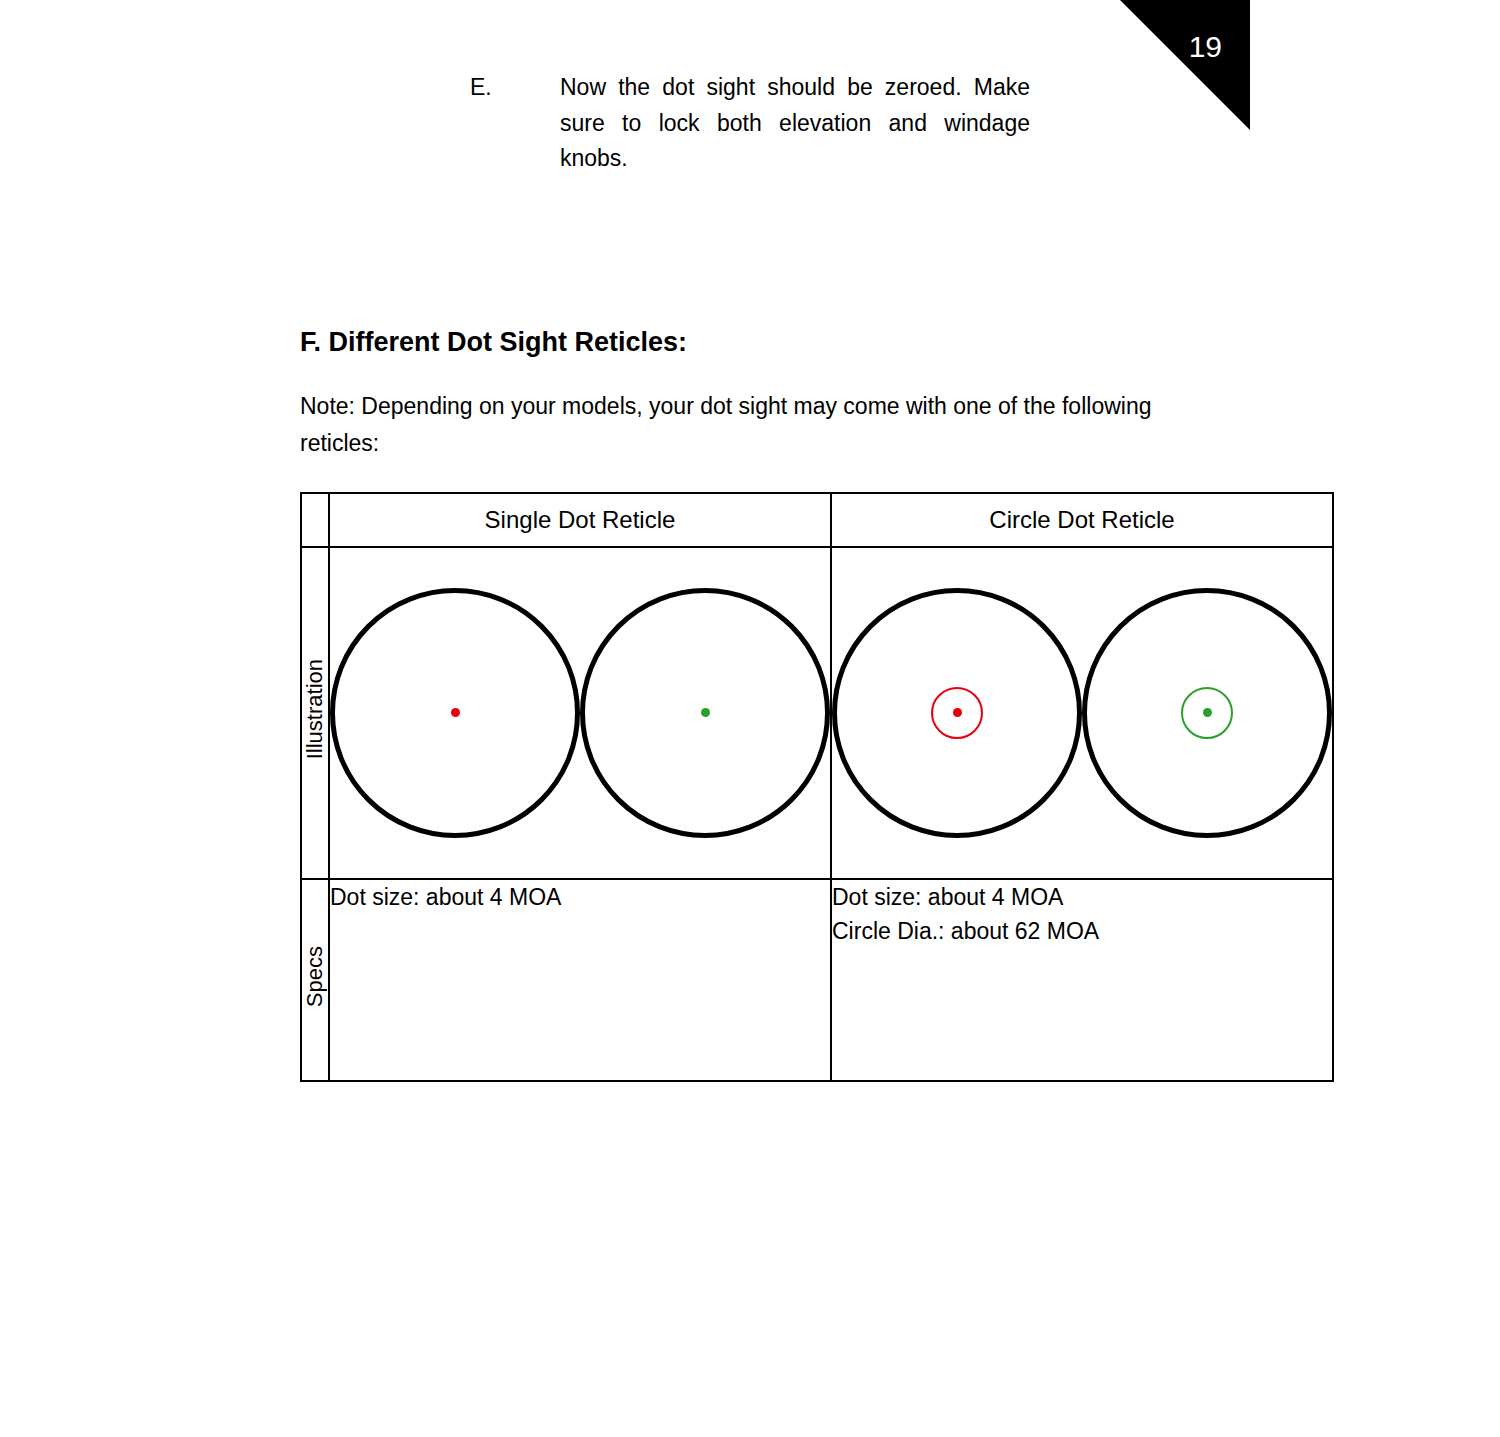19
E.
Now the dot sight should be zeroed. Make sure to lock both elevation and windage knobs.
F. Different Dot Sight Reticles:
Note: Depending on your models, your dot sight may come with one of the following reticles:
| | Single Dot Reticle | Circle Dot Reticle |
| Illustration | | |
| Specs | Dot size: about 4 MOA | Dot size: about 4 MOA Circle Dia.: about 62 MOA |